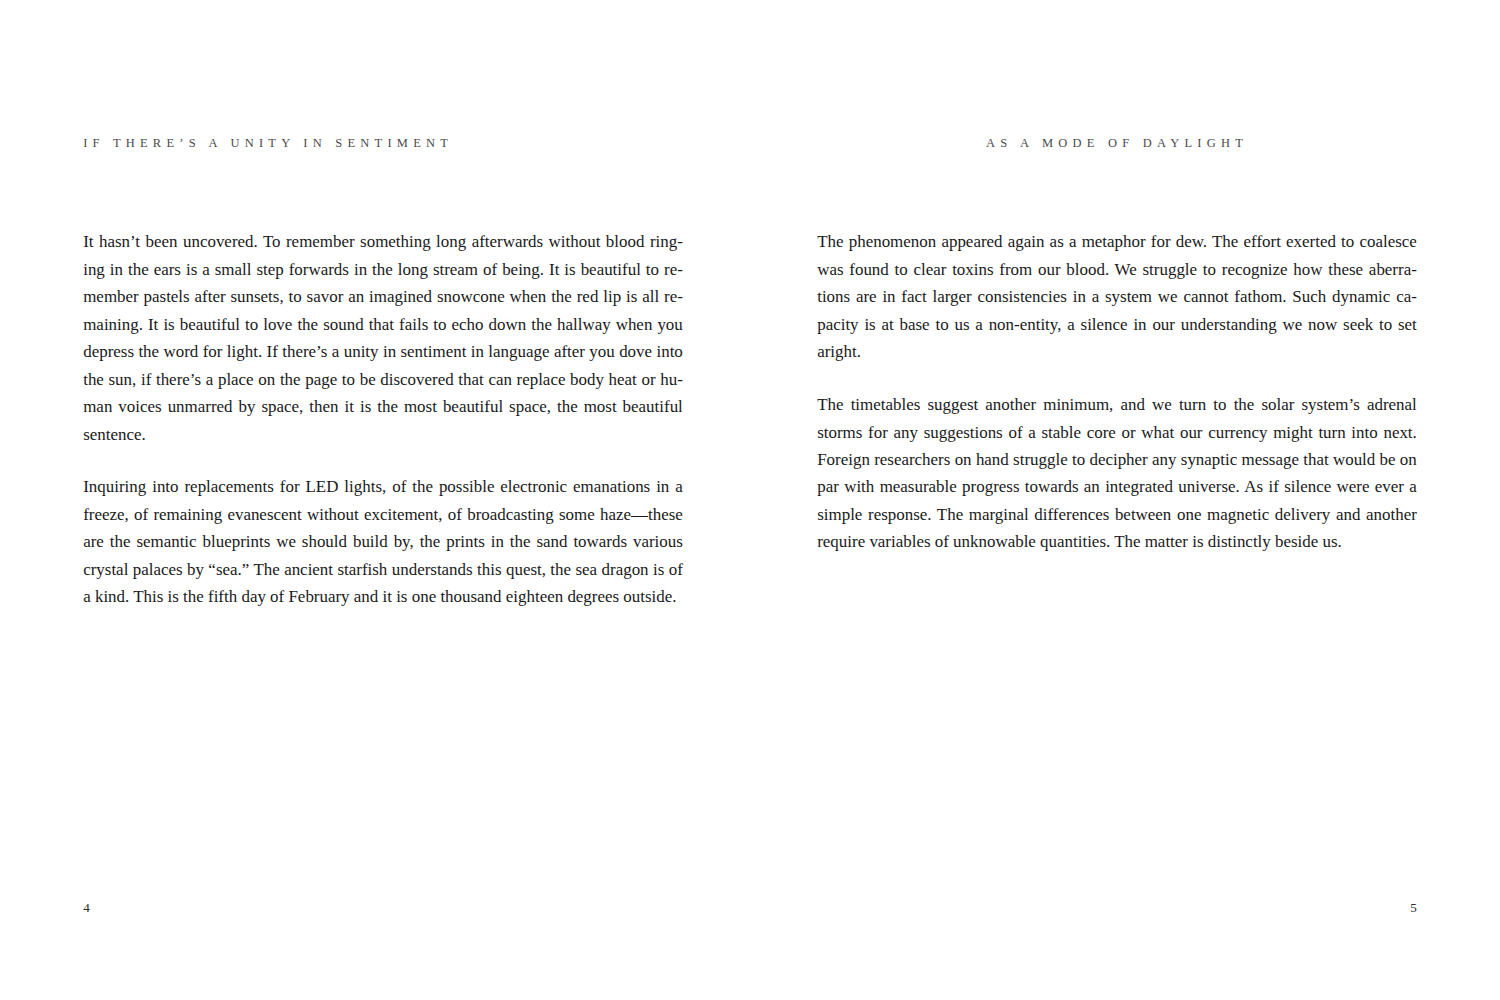If There’s a Unity in Sentiment
It hasn’t been uncovered. To remember something long afterwards without blood ringing in the ears is a small step forwards in the long stream of being. It is beautiful to remember pastels after sunsets, to savor an imagined snowcone when the red lip is all remaining. It is beautiful to love the sound that fails to echo down the hallway when you depress the word for light. If there’s a unity in sentiment in language after you dove into the sun, if there’s a place on the page to be discovered that can replace body heat or human voices unmarred by space, then it is the most beautiful space, the most beautiful sentence.
Inquiring into replacements for LED lights, of the possible electronic emanations in a freeze, of remaining evanescent without excitement, of broadcasting some haze—these are the semantic blueprints we should build by, the prints in the sand towards various crystal palaces by “sea.” The ancient starfish understands this quest, the sea dragon is of a kind. This is the fifth day of February and it is one thousand eighteen degrees outside.
4
As a Mode of Daylight
The phenomenon appeared again as a metaphor for dew. The effort exerted to coalesce was found to clear toxins from our blood. We struggle to recognize how these aberrations are in fact larger consistencies in a system we cannot fathom. Such dynamic capacity is at base to us a non-entity, a silence in our understanding we now seek to set aright.
The timetables suggest another minimum, and we turn to the solar system’s adrenal storms for any suggestions of a stable core or what our currency might turn into next. Foreign researchers on hand struggle to decipher any synaptic message that would be on par with measurable progress towards an integrated universe. As if silence were ever a simple response. The marginal differences between one magnetic delivery and another require variables of unknowable quantities. The matter is distinctly beside us.
5